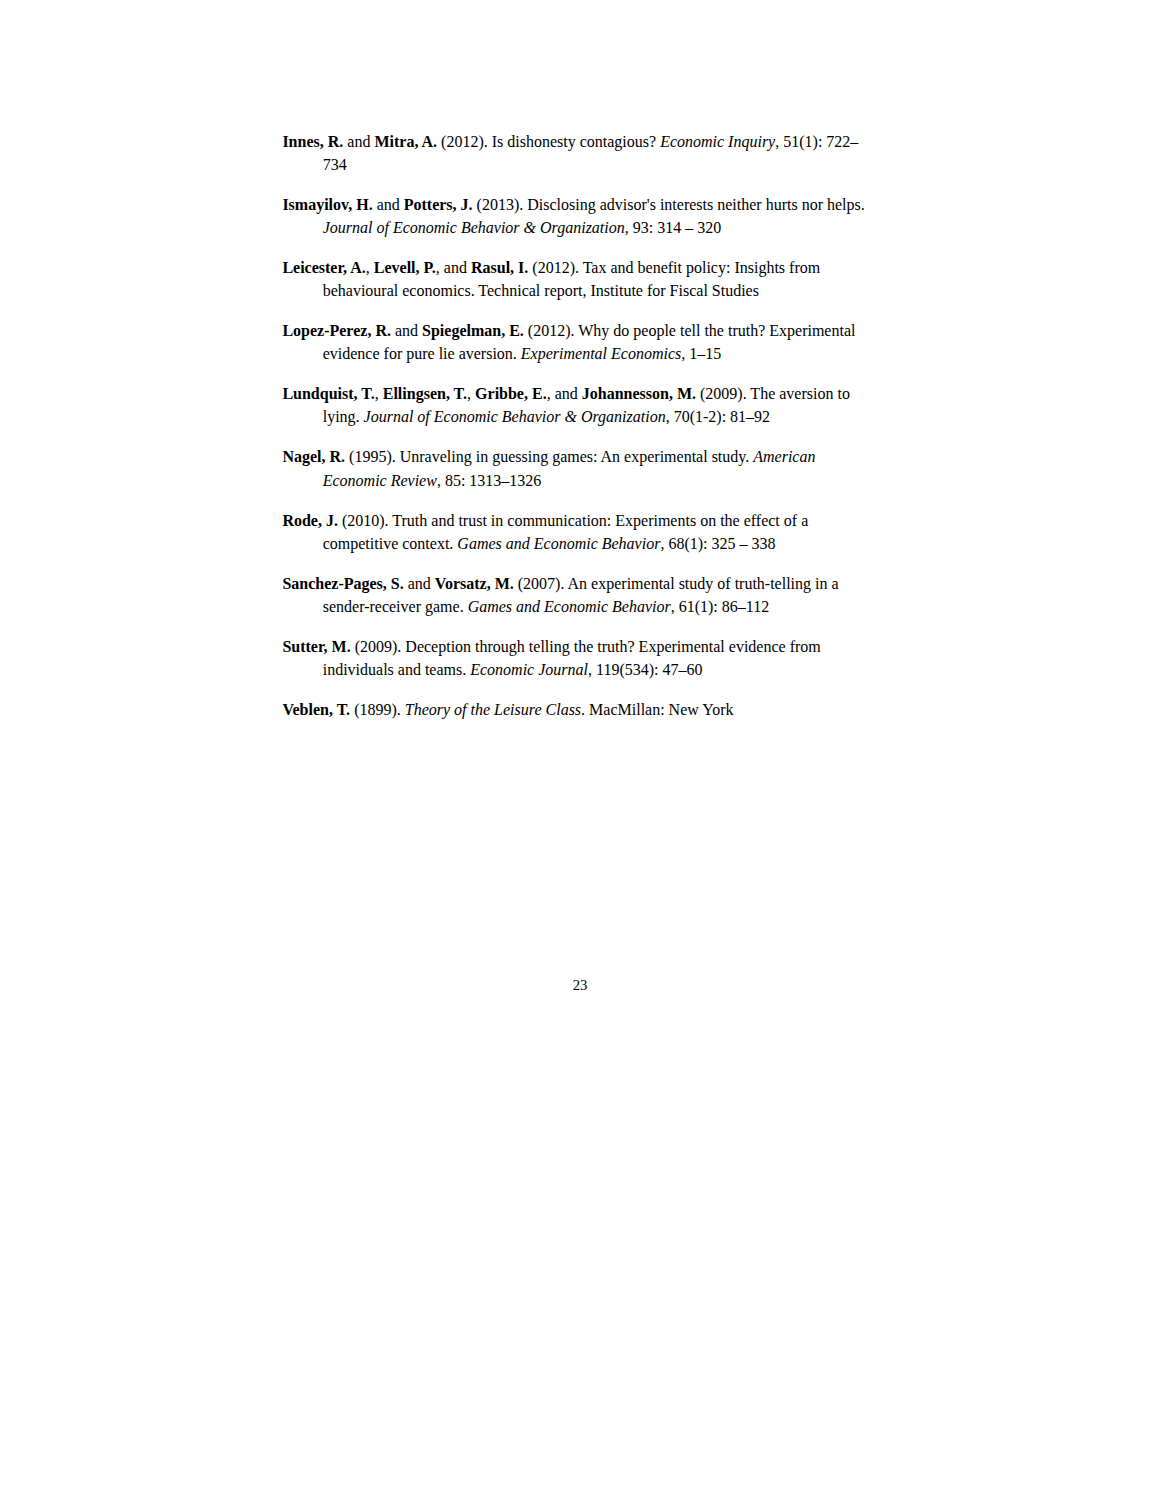Innes, R. and Mitra, A. (2012). Is dishonesty contagious? Economic Inquiry, 51(1): 722–734
Ismayilov, H. and Potters, J. (2013). Disclosing advisor's interests neither hurts nor helps. Journal of Economic Behavior & Organization, 93: 314 – 320
Leicester, A., Levell, P., and Rasul, I. (2012). Tax and benefit policy: Insights from behavioural economics. Technical report, Institute for Fiscal Studies
Lopez-Perez, R. and Spiegelman, E. (2012). Why do people tell the truth? Experimental evidence for pure lie aversion. Experimental Economics, 1–15
Lundquist, T., Ellingsen, T., Gribbe, E., and Johannesson, M. (2009). The aversion to lying. Journal of Economic Behavior & Organization, 70(1-2): 81–92
Nagel, R. (1995). Unraveling in guessing games: An experimental study. American Economic Review, 85: 1313–1326
Rode, J. (2010). Truth and trust in communication: Experiments on the effect of a competitive context. Games and Economic Behavior, 68(1): 325 – 338
Sanchez-Pages, S. and Vorsatz, M. (2007). An experimental study of truth-telling in a sender-receiver game. Games and Economic Behavior, 61(1): 86–112
Sutter, M. (2009). Deception through telling the truth? Experimental evidence from individuals and teams. Economic Journal, 119(534): 47–60
Veblen, T. (1899). Theory of the Leisure Class. MacMillan: New York
23